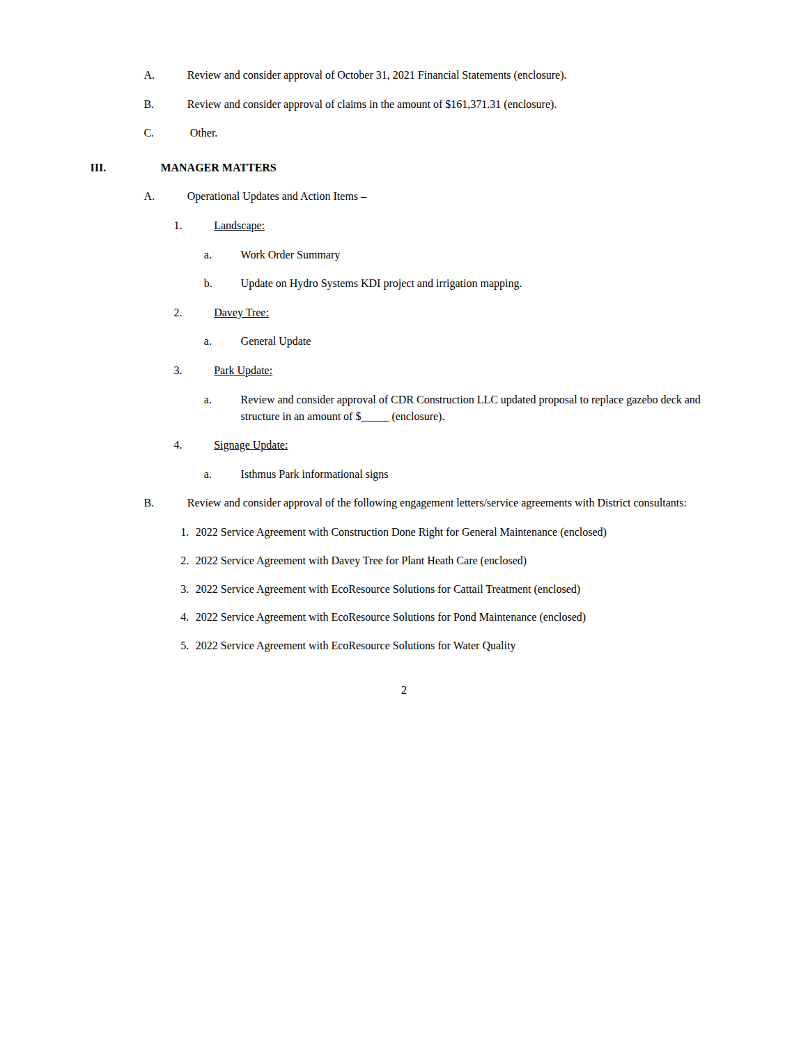A. Review and consider approval of October 31, 2021 Financial Statements (enclosure).
B. Review and consider approval of claims in the amount of $161,371.31 (enclosure).
C. Other.
III. MANAGER MATTERS
A. Operational Updates and Action Items –
1. Landscape:
a. Work Order Summary
b. Update on Hydro Systems KDI project and irrigation mapping.
2. Davey Tree:
a. General Update
3. Park Update:
a. Review and consider approval of CDR Construction LLC updated proposal to replace gazebo deck and structure in an amount of $_____ (enclosure).
4. Signage Update:
a. Isthmus Park informational signs
B. Review and consider approval of the following engagement letters/service agreements with District consultants:
2022 Service Agreement with Construction Done Right for General Maintenance (enclosed)
2022 Service Agreement with Davey Tree for Plant Heath Care (enclosed)
2022 Service Agreement with EcoResource Solutions for Cattail Treatment (enclosed)
2022 Service Agreement with EcoResource Solutions for Pond Maintenance (enclosed)
2022 Service Agreement with EcoResource Solutions for Water Quality
2